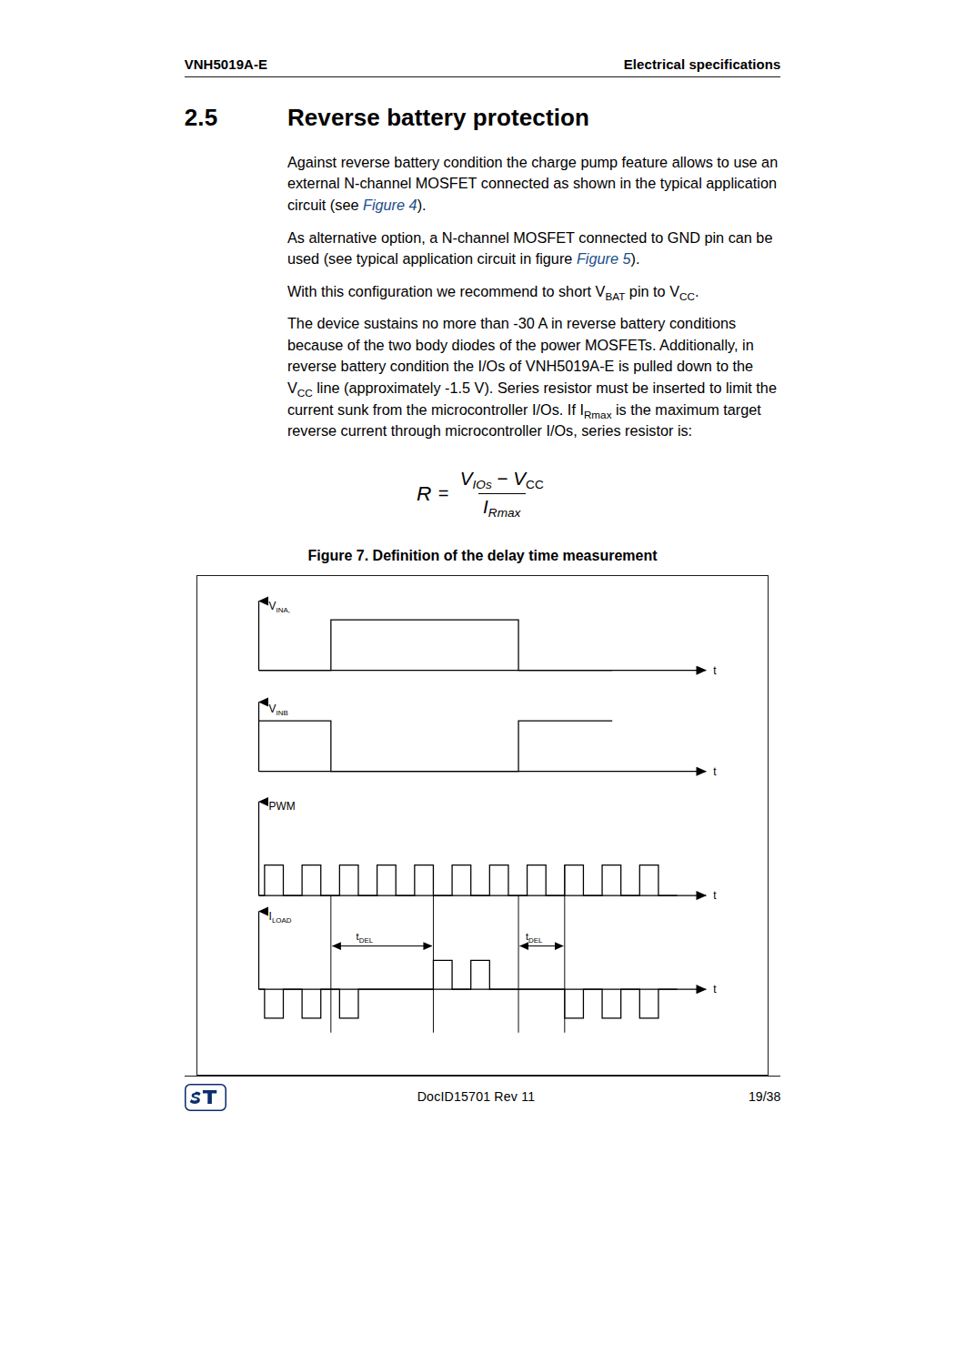VNH5019A-E
Electrical specifications
2.5
Reverse battery protection
Against reverse battery condition the charge pump feature allows to use an external N-channel MOSFET connected as shown in the typical application circuit (see Figure 4).
As alternative option, a N-channel MOSFET connected to GND pin can be used (see typical application circuit in figure Figure 5).
With this configuration we recommend to short VBAT pin to VCC.
The device sustains no more than -30 A in reverse battery conditions because of the two body diodes of the power MOSFETs. Additionally, in reverse battery condition the I/Os of VNH5019A-E is pulled down to the VCC line (approximately -1.5 V). Series resistor must be inserted to limit the current sunk from the microcontroller I/Os. If IRmax is the maximum target reverse current through microcontroller I/Os, series resistor is:
R = VIOs − VCC IRmax
Figure 7. Definition of the delay time measurement
VINA, t VINB t PWM t ILOAD t tDEL tDEL
DocID15701 Rev 11
19/38